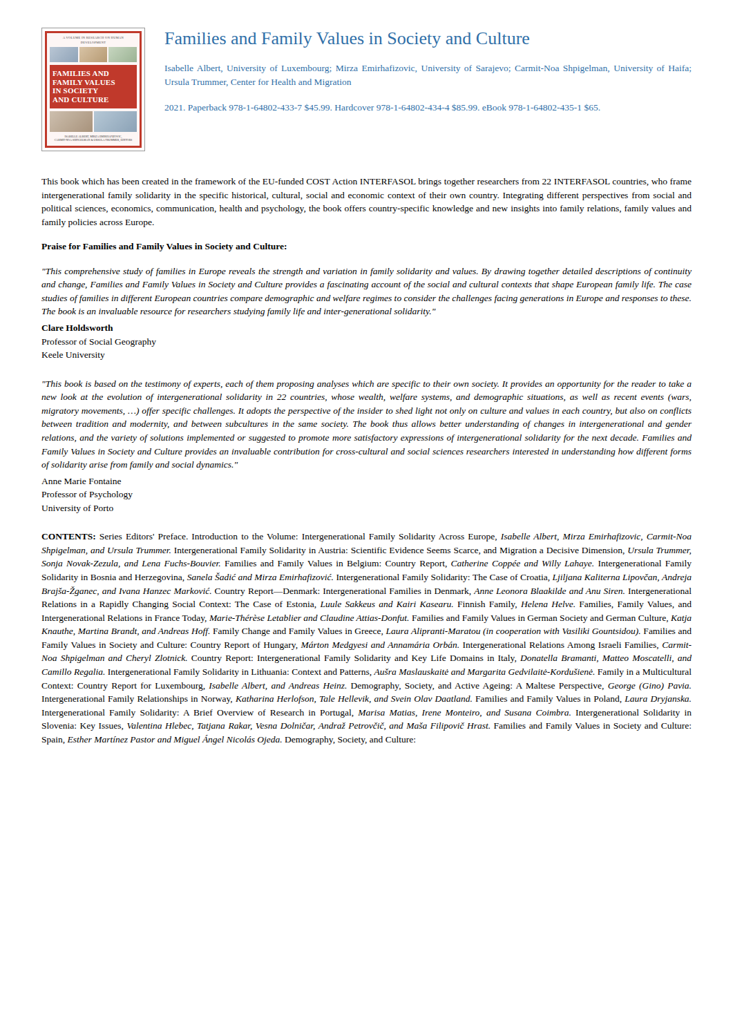A VOLUME IN RESEARCH ON HUMAN DEVELOPMENT
FAMILIES AND
FAMILY VALUES
IN SOCIETY
AND CULTURE
ISABELLE ALBERT, MIRZA EMIRHAFIZOVIC,
CARMIT-NOA SHPIGELMAN & URSULA TRUMMER, EDITORS
Families and Family Values in Society and Culture
Isabelle Albert, University of Luxembourg; Mirza Emirhafizovic, University of Sarajevo; Carmit-Noa Shpigelman, University of Haifa; Ursula Trummer, Center for Health and Migration
2021. Paperback 978-1-64802-433-7 $45.99. Hardcover 978-1-64802-434-4 $85.99. eBook 978-1-64802-435-1 $65.
This book which has been created in the framework of the EU-funded COST Action INTERFASOL brings together researchers from 22 INTERFASOL countries, who frame intergenerational family solidarity in the specific historical, cultural, social and economic context of their own country. Integrating different perspectives from social and political sciences, economics, communication, health and psychology, the book offers country-specific knowledge and new insights into family relations, family values and family policies across Europe.
Praise for Families and Family Values in Society and Culture:
"This comprehensive study of families in Europe reveals the strength and variation in family solidarity and values. By drawing together detailed descriptions of continuity and change, Families and Family Values in Society and Culture provides a fascinating account of the social and cultural contexts that shape European family life. The case studies of families in different European countries compare demographic and welfare regimes to consider the challenges facing generations in Europe and responses to these. The book is an invaluable resource for researchers studying family life and inter-generational solidarity."
Clare Holdsworth
Professor of Social Geography
Keele University
"This book is based on the testimony of experts, each of them proposing analyses which are specific to their own society. It provides an opportunity for the reader to take a new look at the evolution of intergenerational solidarity in 22 countries, whose wealth, welfare systems, and demographic situations, as well as recent events (wars, migratory movements, …) offer specific challenges. It adopts the perspective of the insider to shed light not only on culture and values in each country, but also on conflicts between tradition and modernity, and between subcultures in the same society. The book thus allows better understanding of changes in intergenerational and gender relations, and the variety of solutions implemented or suggested to promote more satisfactory expressions of intergenerational solidarity for the next decade. Families and Family Values in Society and Culture provides an invaluable contribution for cross-cultural and social sciences researchers interested in understanding how different forms of solidarity arise from family and social dynamics."
Anne Marie Fontaine
Professor of Psychology
University of Porto
CONTENTS: Series Editors' Preface. Introduction to the Volume: Intergenerational Family Solidarity Across Europe, Isabelle Albert, Mirza Emirhafizovic, Carmit-Noa Shpigelman, and Ursula Trummer. Intergenerational Family Solidarity in Austria: Scientific Evidence Seems Scarce, and Migration a Decisive Dimension, Ursula Trummer, Sonja Novak-Zezula, and Lena Fuchs-Bouvier. Families and Family Values in Belgium: Country Report, Catherine Coppée and Willy Lahaye. Intergenerational Family Solidarity in Bosnia and Herzegovina, Sanela Šadić and Mirza Emirhafizović. Intergenerational Family Solidarity: The Case of Croatia, Ljiljana Kaliterna Lipovčan, Andreja Brajša-Žganec, and Ivana Hanzec Marković. Country Report—Denmark: Intergenerational Families in Denmark, Anne Leonora Blaakilde and Anu Siren. Intergenerational Relations in a Rapidly Changing Social Context: The Case of Estonia, Luule Sakkeus and Kairi Kasearu. Finnish Family, Helena Helve. Families, Family Values, and Intergenerational Relations in France Today, Marie-Thérèse Letablier and Claudine Attias-Donfut. Families and Family Values in German Society and German Culture, Katja Knauthe, Martina Brandt, and Andreas Hoff. Family Change and Family Values in Greece, Laura Alipranti-Maratou (in cooperation with Vasiliki Gountsidou). Families and Family Values in Society and Culture: Country Report of Hungary, Márton Medgyesi and Annamária Orbán. Intergenerational Relations Among Israeli Families, Carmit-Noa Shpigelman and Cheryl Zlotnick. Country Report: Intergenerational Family Solidarity and Key Life Domains in Italy, Donatella Bramanti, Matteo Moscatelli, and Camillo Regalia. Intergenerational Family Solidarity in Lithuania: Context and Patterns, Aušra Maslauskaitė and Margarita Gedvilaitė-Kordušienė. Family in a Multicultural Context: Country Report for Luxembourg, Isabelle Albert, and Andreas Heinz. Demography, Society, and Active Ageing: A Maltese Perspective, George (Gino) Pavia. Intergenerational Family Relationships in Norway, Katharina Herlofson, Tale Hellevik, and Svein Olav Daatland. Families and Family Values in Poland, Laura Dryjanska. Intergenerational Family Solidarity: A Brief Overview of Research in Portugal, Marisa Matias, Irene Monteiro, and Susana Coimbra. Intergenerational Solidarity in Slovenia: Key Issues, Valentina Hlebec, Tatjana Rakar, Vesna Dolničar, Andraž Petrovčič, and Maša Filipovič Hrast. Families and Family Values in Society and Culture: Spain, Esther Martínez Pastor and Miguel Ángel Nicolás Ojeda. Demography, Society, and Culture: